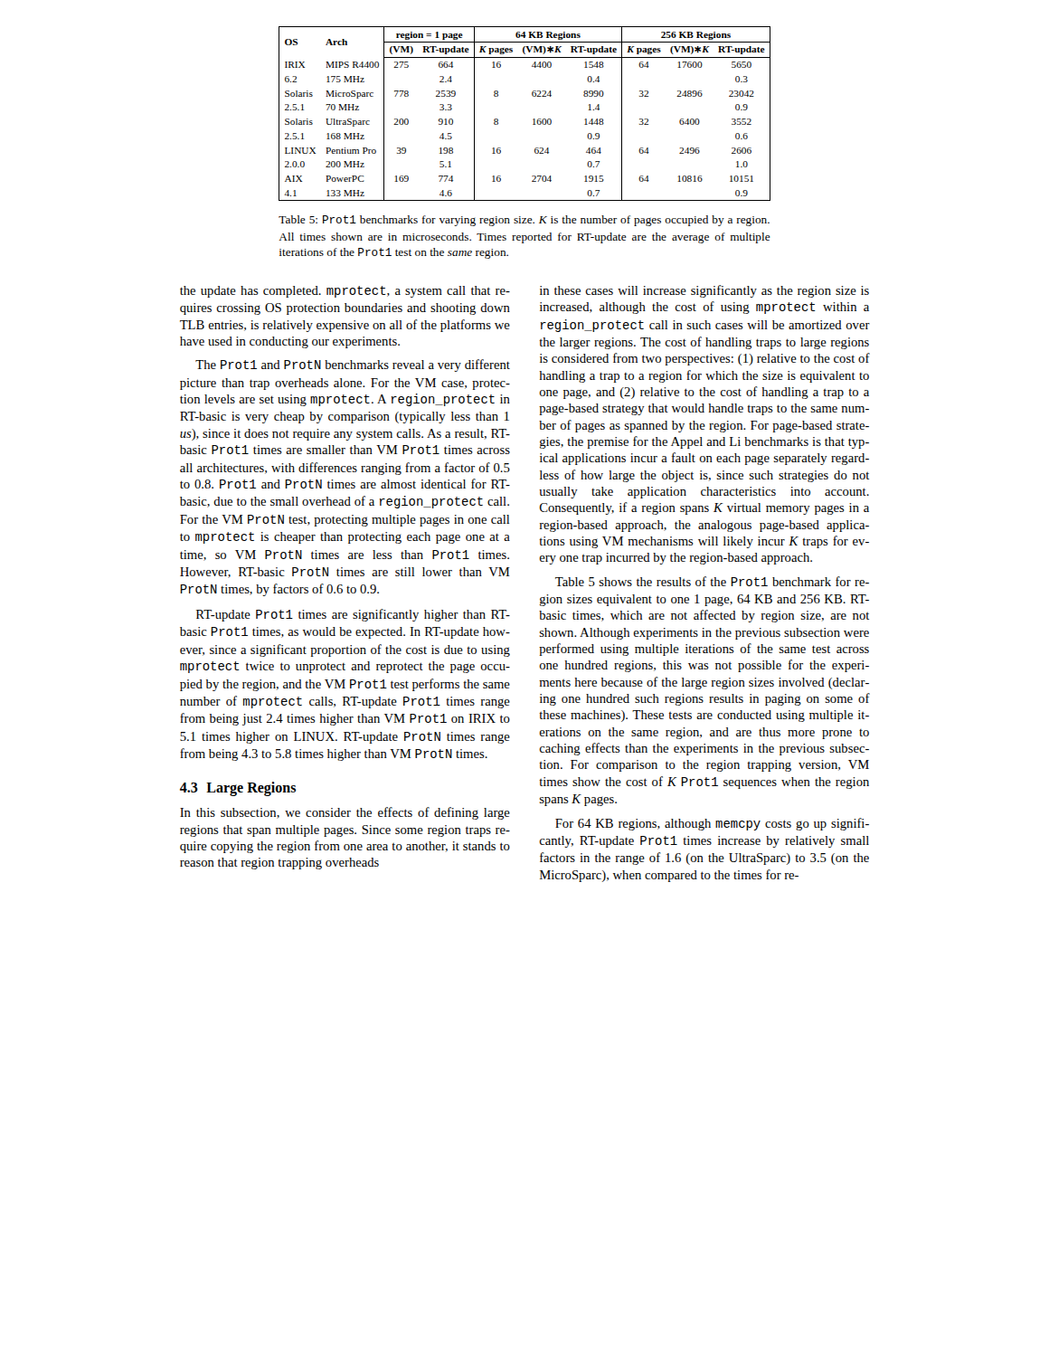Table 5: Prot1 benchmarks for varying region size. K is the number of pages occupied by a region. All times shown are in microseconds. Times reported for RT-update are the average of multiple iterations of the Prot1 test on the same region.
| OS | Arch | region = 1 page | 64 KB Regions | 256 KB Regions |
| --- | --- | --- | --- | --- |
| (VM) | RT-update | K pages | (VM)∗ K | RT-update | K pages | (VM)∗ K | RT-update |
| IRIX | MIPS R4400 | 275 | 664 | 16 | 4400 | 1548 | 64 | 17600 | 5650 |
| 6.2 | 175 MHz | | 2.4 | | | 0.4 | | | 0.3 |
| Solaris | MicroSparc | 778 | 2539 | 8 | 6224 | 8990 | 32 | 24896 | 23042 |
| 2.5.1 | 70 MHz | | 3.3 | | | 1.4 | | | 0.9 |
| Solaris | UltraSparc | 200 | 910 | 8 | 1600 | 1448 | 32 | 6400 | 3552 |
| 2.5.1 | 168 MHz | | 4.5 | | | 0.9 | | | 0.6 |
| LINUX | Pentium Pro | 39 | 198 | 16 | 624 | 464 | 64 | 2496 | 2606 |
| 2.0.0 | 200 MHz | | 5.1 | | | 0.7 | | | 1.0 |
| AIX | PowerPC | 169 | 774 | 16 | 2704 | 1915 | 64 | 10816 | 10151 |
| 4.1 | 133 MHz | | 4.6 | | | 0.7 | | | 0.9 |
the update has completed. mprotect, a system call that requires crossing OS protection boundaries and shooting down TLB entries, is relatively expensive on all of the platforms we have used in conducting our experiments.
The Prot1 and ProtN benchmarks reveal a very different picture than trap overheads alone. For the VM case, protection levels are set using mprotect. A region_protect in RT-basic is very cheap by comparison (typically less than 1 us), since it does not require any system calls. As a result, RT-basic Prot1 times are smaller than VM Prot1 times across all architectures, with differences ranging from a factor of 0.5 to 0.8. Prot1 and ProtN times are almost identical for RT-basic, due to the small overhead of a region_protect call. For the VM ProtN test, protecting multiple pages in one call to mprotect is cheaper than protecting each page one at a time, so VM ProtN times are less than Prot1 times. However, RT-basic ProtN times are still lower than VM ProtN times, by factors of 0.6 to 0.9.
RT-update Prot1 times are significantly higher than RT-basic Prot1 times, as would be expected. In RT-update however, since a significant proportion of the cost is due to using mprotect twice to unprotect and reprotect the page occupied by the region, and the VM Prot1 test performs the same number of mprotect calls, RT-update Prot1 times range from being just 2.4 times higher than VM Prot1 on IRIX to 5.1 times higher on LINUX. RT-update ProtN times range from being 4.3 to 5.8 times higher than VM ProtN times.
4.3 Large Regions
In this subsection, we consider the effects of defining large regions that span multiple pages. Since some region traps require copying the region from one area to another, it stands to reason that region trapping overheads
in these cases will increase significantly as the region size is increased, although the cost of using mprotect within a region_protect call in such cases will be amortized over the larger regions. The cost of handling traps to large regions is considered from two perspectives: (1) relative to the cost of handling a trap to a region for which the size is equivalent to one page, and (2) relative to the cost of handling a trap to a page-based strategy that would handle traps to the same number of pages as spanned by the region. For page-based strategies, the premise for the Appel and Li benchmarks is that typical applications incur a fault on each page separately regardless of how large the object is, since such strategies do not usually take application characteristics into account. Consequently, if a region spans K virtual memory pages in a region-based approach, the analogous page-based applications using VM mechanisms will likely incur K traps for every one trap incurred by the region-based approach.
Table 5 shows the results of the Prot1 benchmark for region sizes equivalent to one 1 page, 64 KB and 256 KB. RT-basic times, which are not affected by region size, are not shown. Although experiments in the previous subsection were performed using multiple iterations of the same test across one hundred regions, this was not possible for the experiments here because of the large region sizes involved (declaring one hundred such regions results in paging on some of these machines). These tests are conducted using multiple iterations on the same region, and are thus more prone to caching effects than the experiments in the previous subsection. For comparison to the region trapping version, VM times show the cost of K Prot1 sequences when the region spans K pages.
For 64 KB regions, although memcpy costs go up significantly, RT-update Prot1 times increase by relatively small factors in the range of 1.6 (on the UltraSparc) to 3.5 (on the MicroSparc), when compared to the times for re-